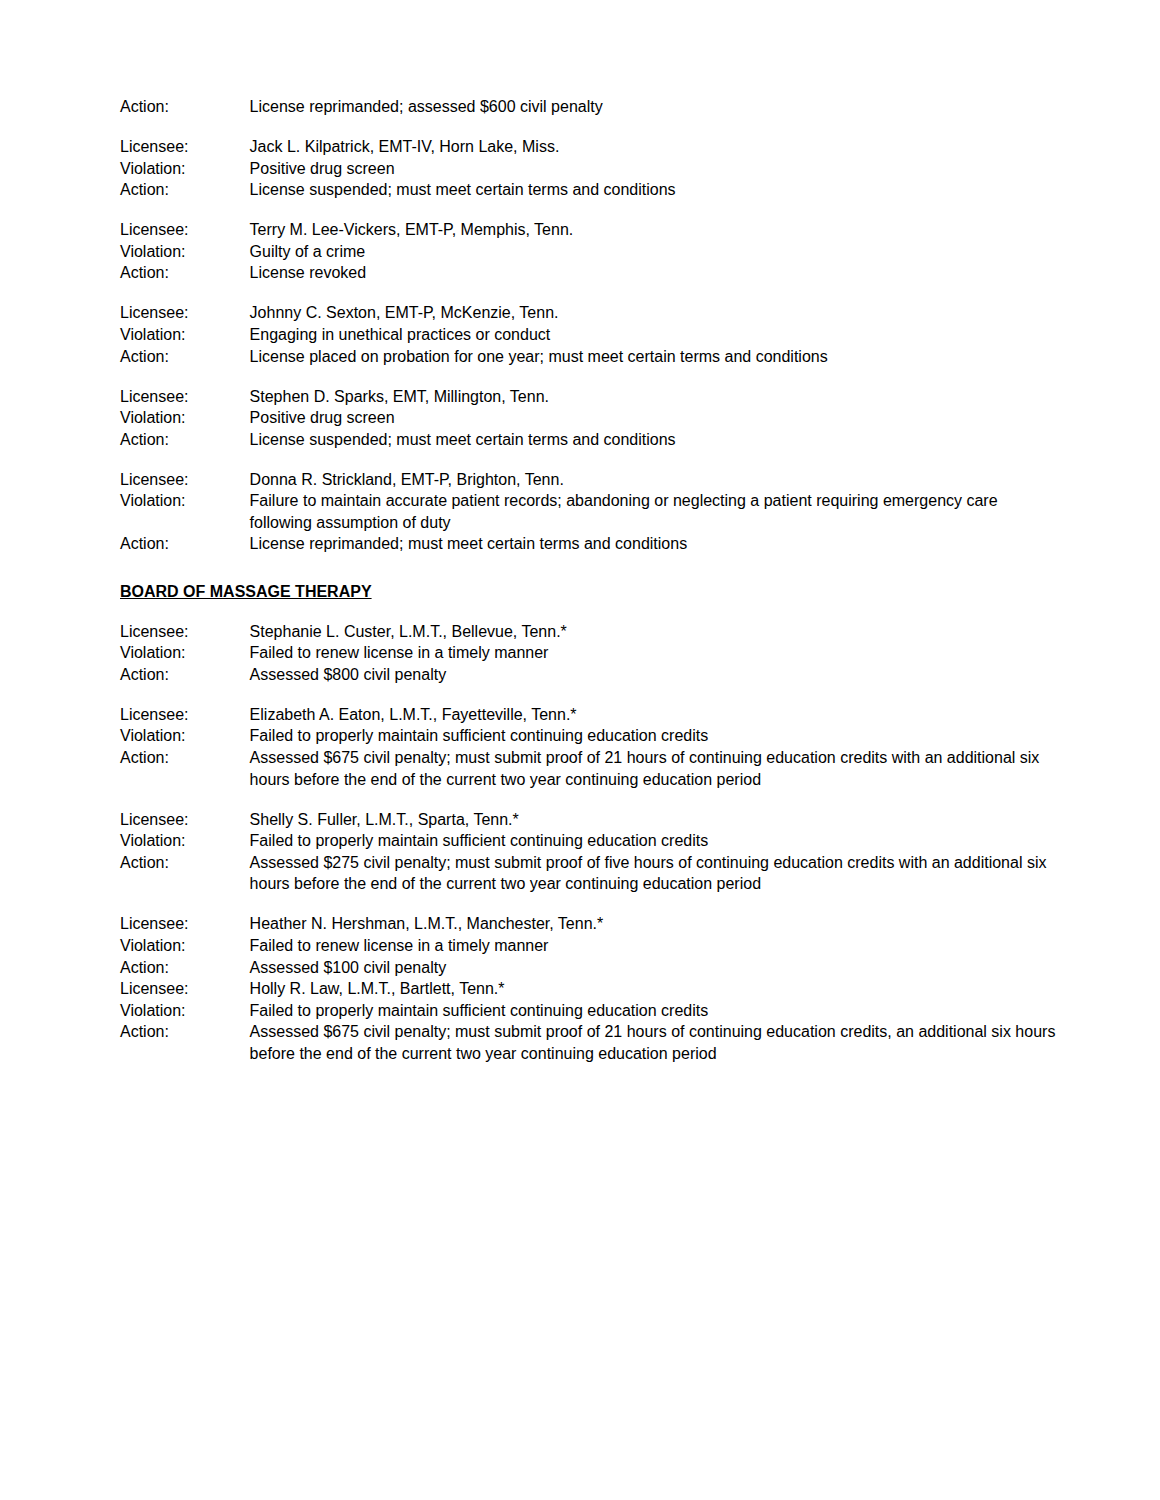| Action: | License reprimanded; assessed $600 civil penalty |
| Licensee: | Jack L. Kilpatrick, EMT-IV, Horn Lake, Miss. |
| Violation: | Positive drug screen |
| Action: | License suspended; must meet certain terms and conditions |
| Licensee: | Terry M. Lee-Vickers, EMT-P, Memphis, Tenn. |
| Violation: | Guilty of a crime |
| Action: | License revoked |
| Licensee: | Johnny C. Sexton, EMT-P, McKenzie, Tenn. |
| Violation: | Engaging in unethical practices or conduct |
| Action: | License placed on probation for one year; must meet certain terms and conditions |
| Licensee: | Stephen D. Sparks, EMT, Millington, Tenn. |
| Violation: | Positive drug screen |
| Action: | License suspended; must meet certain terms and conditions |
| Licensee: | Donna R. Strickland, EMT-P, Brighton, Tenn. |
| Violation: | Failure to maintain accurate patient records; abandoning or neglecting a patient requiring emergency care following assumption of duty |
| Action: | License reprimanded; must meet certain terms and conditions |
BOARD OF MASSAGE THERAPY
| Licensee: | Stephanie L. Custer, L.M.T., Bellevue, Tenn.* |
| Violation: | Failed to renew license in a timely manner |
| Action: | Assessed $800 civil penalty |
| Licensee: | Elizabeth A. Eaton, L.M.T., Fayetteville, Tenn.* |
| Violation: | Failed to properly maintain sufficient continuing education credits |
| Action: | Assessed $675 civil penalty; must submit proof of 21 hours of continuing education credits with an additional six hours before the end of the current two year continuing education period |
| Licensee: | Shelly S. Fuller, L.M.T., Sparta, Tenn.* |
| Violation: | Failed to properly maintain sufficient continuing education credits |
| Action: | Assessed $275 civil penalty; must submit proof of five hours of continuing education credits with an additional six hours before the end of the current two year continuing education period |
| Licensee: | Heather N. Hershman, L.M.T., Manchester, Tenn.* |
| Violation: | Failed to renew license in a timely manner |
| Action: | Assessed $100 civil penalty |
| Licensee: | Holly R. Law, L.M.T., Bartlett, Tenn.* |
| Violation: | Failed to properly maintain sufficient continuing education credits |
| Action: | Assessed $675 civil penalty; must submit proof of 21 hours of continuing education credits, an additional six hours before the end of the current two year continuing education period |